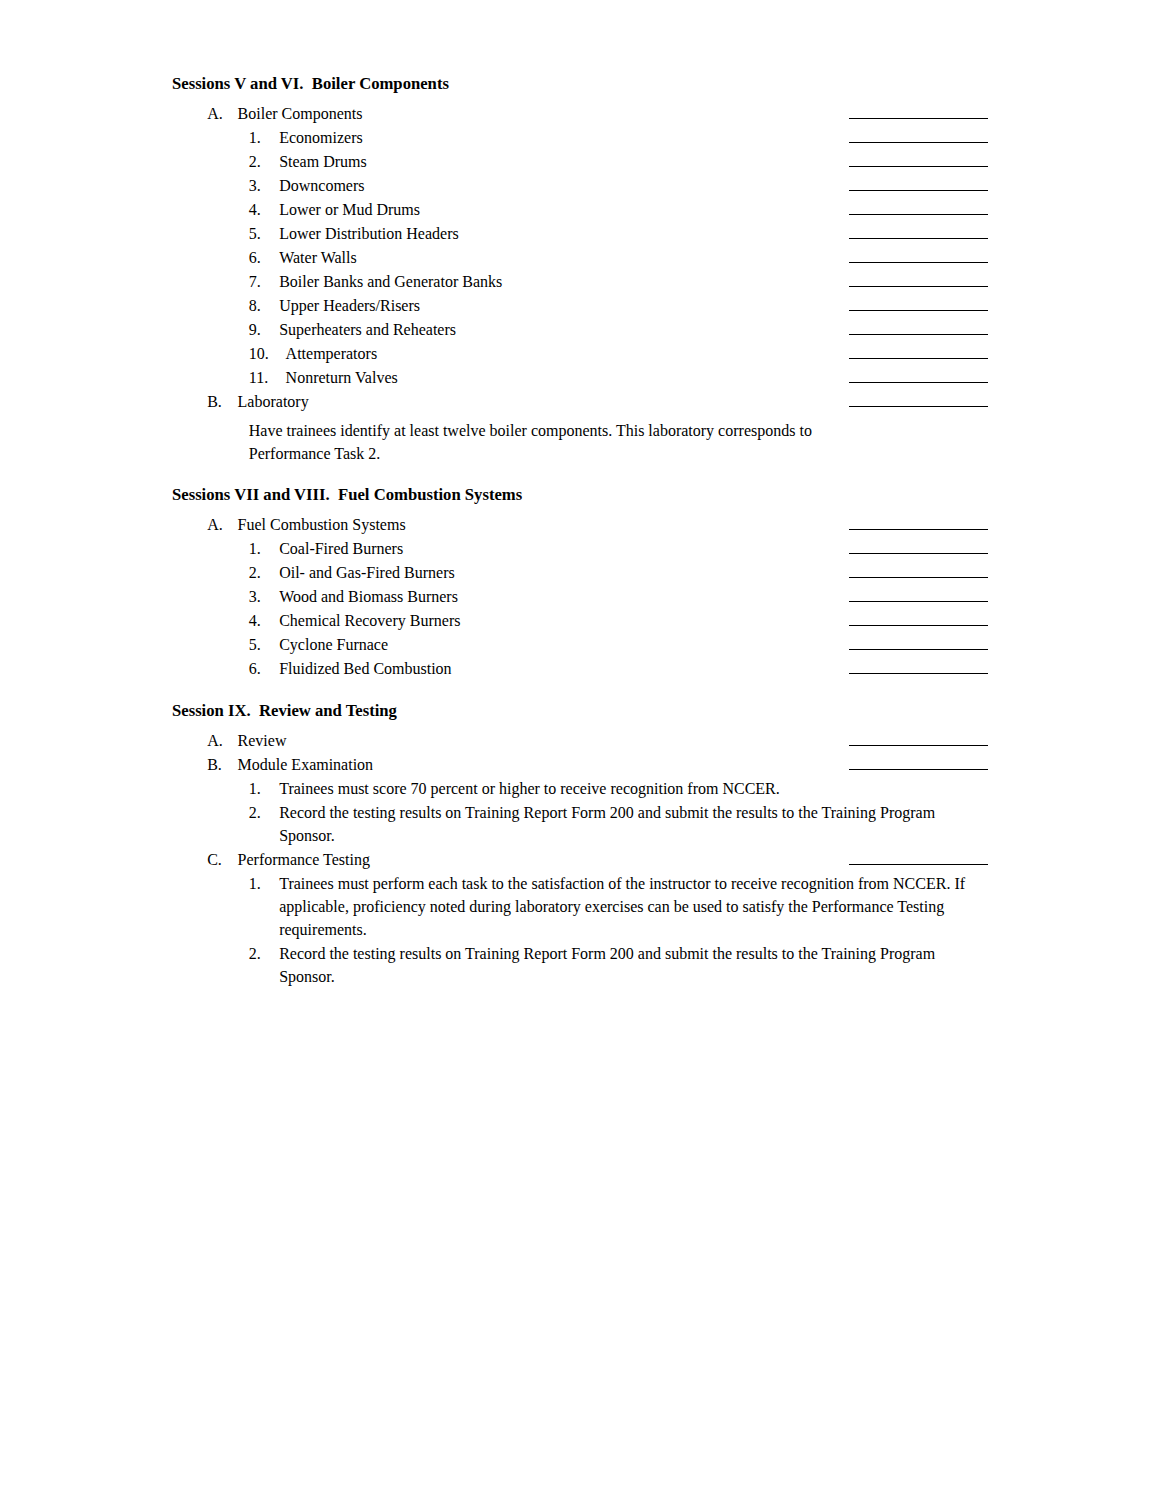Sessions V and VI. Boiler Components
A. Boiler Components
1. Economizers
2. Steam Drums
3. Downcomers
4. Lower or Mud Drums
5. Lower Distribution Headers
6. Water Walls
7. Boiler Banks and Generator Banks
8. Upper Headers/Risers
9. Superheaters and Reheaters
10. Attemperators
11. Nonreturn Valves
B. Laboratory
Have trainees identify at least twelve boiler components. This laboratory corresponds to Performance Task 2.
Sessions VII and VIII. Fuel Combustion Systems
A. Fuel Combustion Systems
1. Coal-Fired Burners
2. Oil- and Gas-Fired Burners
3. Wood and Biomass Burners
4. Chemical Recovery Burners
5. Cyclone Furnace
6. Fluidized Bed Combustion
Session IX. Review and Testing
A. Review
B. Module Examination
1. Trainees must score 70 percent or higher to receive recognition from NCCER.
2. Record the testing results on Training Report Form 200 and submit the results to the Training Program Sponsor.
C. Performance Testing
1. Trainees must perform each task to the satisfaction of the instructor to receive recognition from NCCER. If applicable, proficiency noted during laboratory exercises can be used to satisfy the Performance Testing requirements.
2. Record the testing results on Training Report Form 200 and submit the results to the Training Program Sponsor.